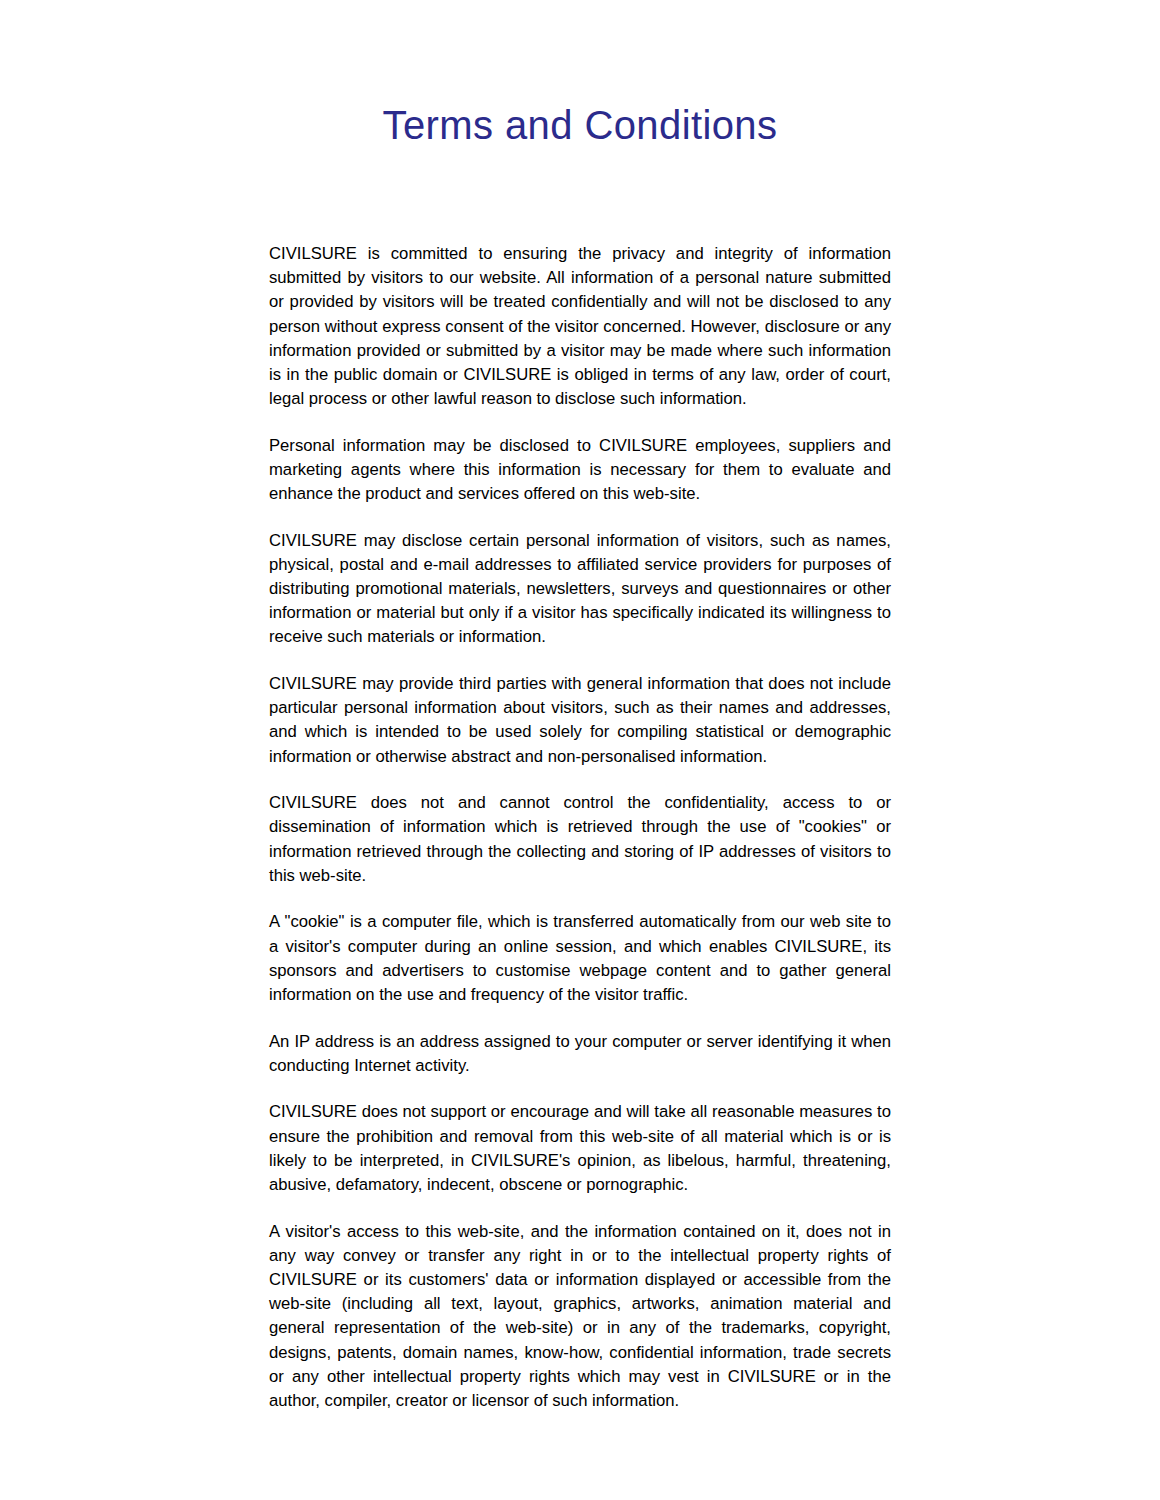Terms and Conditions
CIVILSURE is committed to ensuring the privacy and integrity of information submitted by visitors to our website. All information of a personal nature submitted or provided by visitors will be treated confidentially and will not be disclosed to any person without express consent of the visitor concerned. However, disclosure or any information provided or submitted by a visitor may be made where such information is in the public domain or CIVILSURE is obliged in terms of any law, order of court, legal process or other lawful reason to disclose such information.
Personal information may be disclosed to CIVILSURE employees, suppliers and marketing agents where this information is necessary for them to evaluate and enhance the product and services offered on this web-site.
CIVILSURE may disclose certain personal information of visitors, such as names, physical, postal and e-mail addresses to affiliated service providers for purposes of distributing promotional materials, newsletters, surveys and questionnaires or other information or material but only if a visitor has specifically indicated its willingness to receive such materials or information.
CIVILSURE may provide third parties with general information that does not include particular personal information about visitors, such as their names and addresses, and which is intended to be used solely for compiling statistical or demographic information or otherwise abstract and non-personalised information.
CIVILSURE does not and cannot control the confidentiality, access to or dissemination of information which is retrieved through the use of "cookies" or information retrieved through the collecting and storing of IP addresses of visitors to this web-site.
A "cookie" is a computer file, which is transferred automatically from our web site to a visitor's computer during an online session, and which enables CIVILSURE, its sponsors and advertisers to customise webpage content and to gather general information on the use and frequency of the visitor traffic.
An IP address is an address assigned to your computer or server identifying it when conducting Internet activity.
CIVILSURE does not support or encourage and will take all reasonable measures to ensure the prohibition and removal from this web-site of all material which is or is likely to be interpreted, in CIVILSURE's opinion, as libelous, harmful, threatening, abusive, defamatory, indecent, obscene or pornographic.
A visitor's access to this web-site, and the information contained on it, does not in any way convey or transfer any right in or to the intellectual property rights of CIVILSURE or its customers' data or information displayed or accessible from the web-site (including all text, layout, graphics, artworks, animation material and general representation of the web-site) or in any of the trademarks, copyright, designs, patents, domain names, know-how, confidential information, trade secrets or any other intellectual property rights which may vest in CIVILSURE or in the author, compiler, creator or licensor of such information.